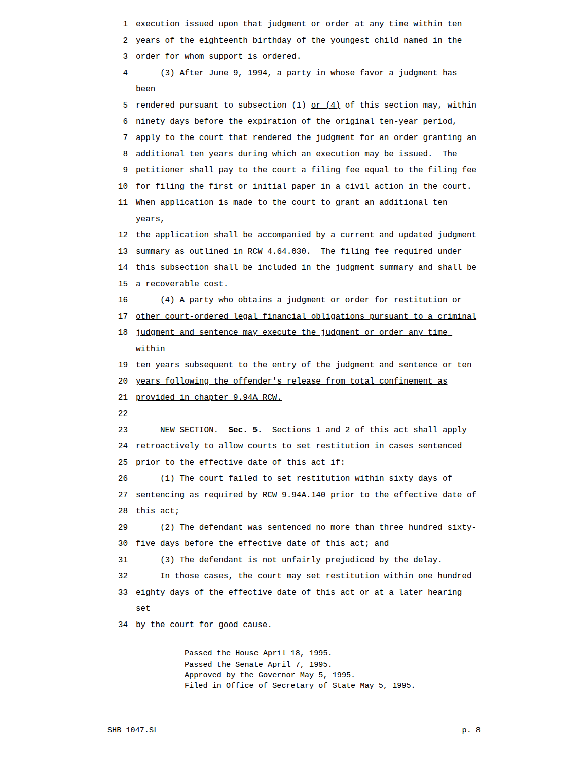execution issued upon that judgment or order at any time within ten
years of the eighteenth birthday of the youngest child named in the
order for whom support is ordered.
(3) After June 9, 1994, a party in whose favor a judgment has been
rendered pursuant to subsection (1) or (4) of this section may, within
ninety days before the expiration of the original ten-year period,
apply to the court that rendered the judgment for an order granting an
additional ten years during which an execution may be issued. The
petitioner shall pay to the court a filing fee equal to the filing fee
for filing the first or initial paper in a civil action in the court.
When application is made to the court to grant an additional ten years,
the application shall be accompanied by a current and updated judgment
summary as outlined in RCW 4.64.030. The filing fee required under
this subsection shall be included in the judgment summary and shall be
a recoverable cost.
(4) A party who obtains a judgment or order for restitution or
other court-ordered legal financial obligations pursuant to a criminal
judgment and sentence may execute the judgment or order any time within
ten years subsequent to the entry of the judgment and sentence or ten
years following the offender's release from total confinement as
provided in chapter 9.94A RCW.
NEW SECTION. Sec. 5. Sections 1 and 2 of this act shall apply
retroactively to allow courts to set restitution in cases sentenced
prior to the effective date of this act if:
(1) The court failed to set restitution within sixty days of
sentencing as required by RCW 9.94A.140 prior to the effective date of
this act;
(2) The defendant was sentenced no more than three hundred sixty-
five days before the effective date of this act; and
(3) The defendant is not unfairly prejudiced by the delay.
In those cases, the court may set restitution within one hundred
eighty days of the effective date of this act or at a later hearing set
by the court for good cause.
Passed the House April 18, 1995.
Passed the Senate April 7, 1995.
Approved by the Governor May 5, 1995.
Filed in Office of Secretary of State May 5, 1995.
SHB 1047.SL p. 8